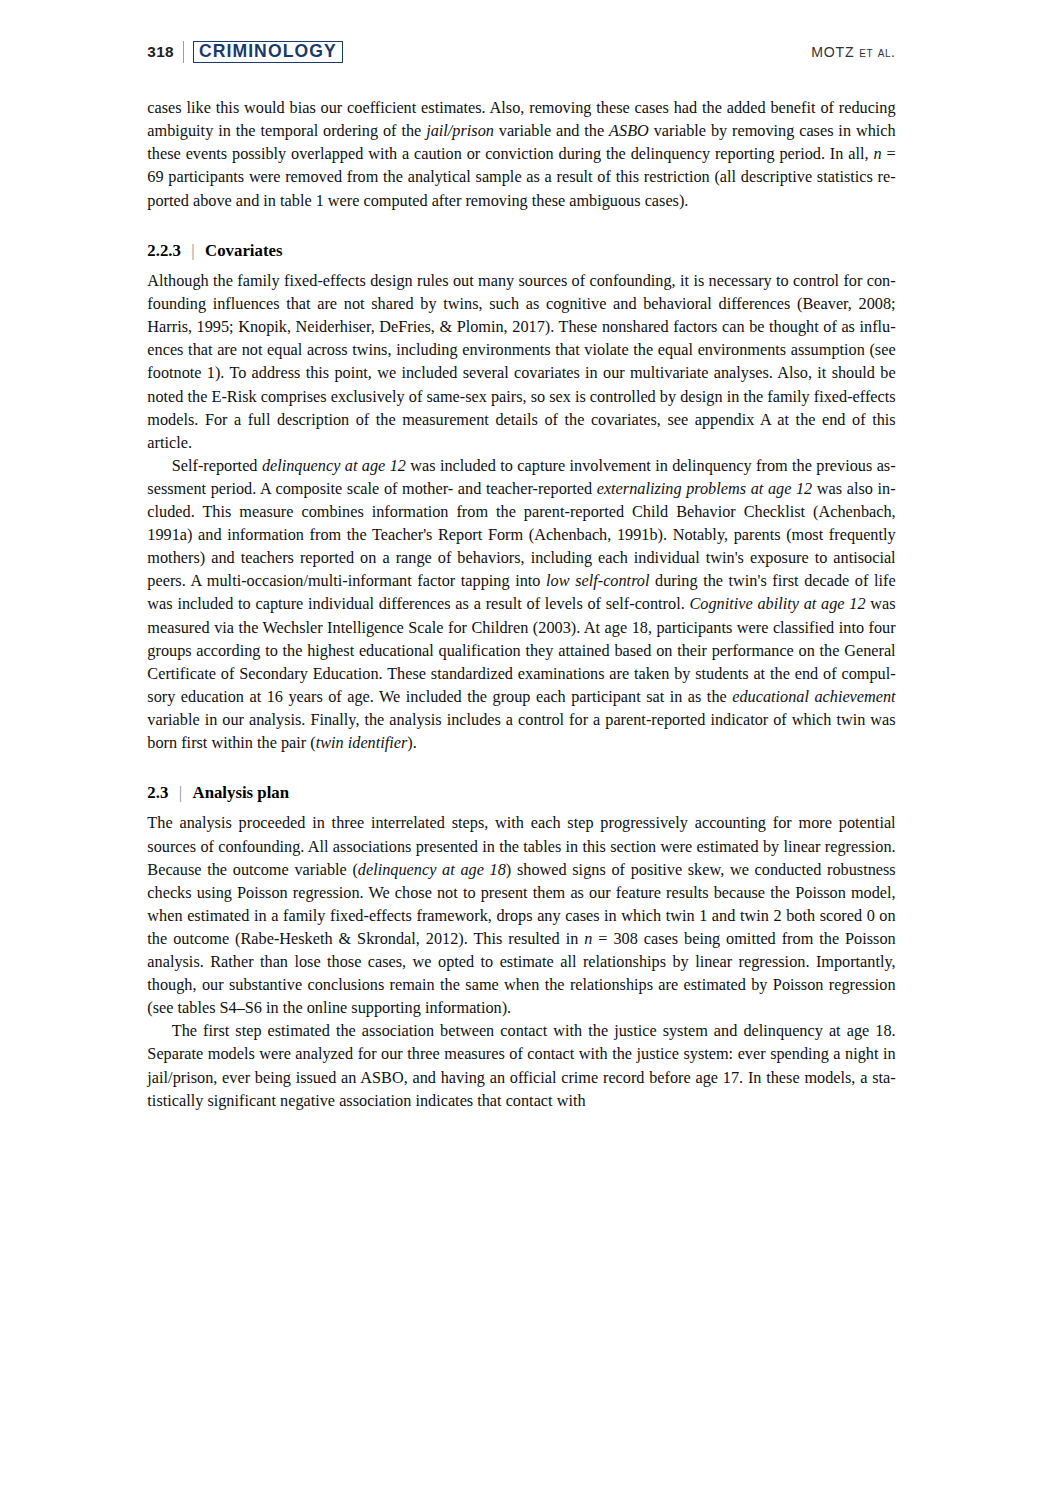318 Criminology Motz et al.
cases like this would bias our coefficient estimates. Also, removing these cases had the added benefit of reducing ambiguity in the temporal ordering of the jail/prison variable and the ASBO variable by removing cases in which these events possibly overlapped with a caution or conviction during the delinquency reporting period. In all, n = 69 participants were removed from the analytical sample as a result of this restriction (all descriptive statistics reported above and in table 1 were computed after removing these ambiguous cases).
2.2.3|Covariates
Although the family fixed-effects design rules out many sources of confounding, it is necessary to control for confounding influences that are not shared by twins, such as cognitive and behavioral differences (Beaver, 2008; Harris, 1995; Knopik, Neiderhiser, DeFries, & Plomin, 2017). These nonshared factors can be thought of as influences that are not equal across twins, including environments that violate the equal environments assumption (see footnote 1). To address this point, we included several covariates in our multivariate analyses. Also, it should be noted the E-Risk comprises exclusively of same-sex pairs, so sex is controlled by design in the family fixed-effects models. For a full description of the measurement details of the covariates, see appendix A at the end of this article.
Self-reported delinquency at age 12 was included to capture involvement in delinquency from the previous assessment period. A composite scale of mother- and teacher-reported externalizing problems at age 12 was also included. This measure combines information from the parent-reported Child Behavior Checklist (Achenbach, 1991a) and information from the Teacher's Report Form (Achenbach, 1991b). Notably, parents (most frequently mothers) and teachers reported on a range of behaviors, including each individual twin's exposure to antisocial peers. A multi-occasion/multi-informant factor tapping into low self-control during the twin's first decade of life was included to capture individual differences as a result of levels of self-control. Cognitive ability at age 12 was measured via the Wechsler Intelligence Scale for Children (2003). At age 18, participants were classified into four groups according to the highest educational qualification they attained based on their performance on the General Certificate of Secondary Education. These standardized examinations are taken by students at the end of compulsory education at 16 years of age. We included the group each participant sat in as the educational achievement variable in our analysis. Finally, the analysis includes a control for a parent-reported indicator of which twin was born first within the pair (twin identifier).
2.3|Analysis plan
The analysis proceeded in three interrelated steps, with each step progressively accounting for more potential sources of confounding. All associations presented in the tables in this section were estimated by linear regression. Because the outcome variable (delinquency at age 18) showed signs of positive skew, we conducted robustness checks using Poisson regression. We chose not to present them as our feature results because the Poisson model, when estimated in a family fixed-effects framework, drops any cases in which twin 1 and twin 2 both scored 0 on the outcome (Rabe-Hesketh & Skrondal, 2012). This resulted in n = 308 cases being omitted from the Poisson analysis. Rather than lose those cases, we opted to estimate all relationships by linear regression. Importantly, though, our substantive conclusions remain the same when the relationships are estimated by Poisson regression (see tables S4–S6 in the online supporting information).
The first step estimated the association between contact with the justice system and delinquency at age 18. Separate models were analyzed for our three measures of contact with the justice system: ever spending a night in jail/prison, ever being issued an ASBO, and having an official crime record before age 17. In these models, a statistically significant negative association indicates that contact with